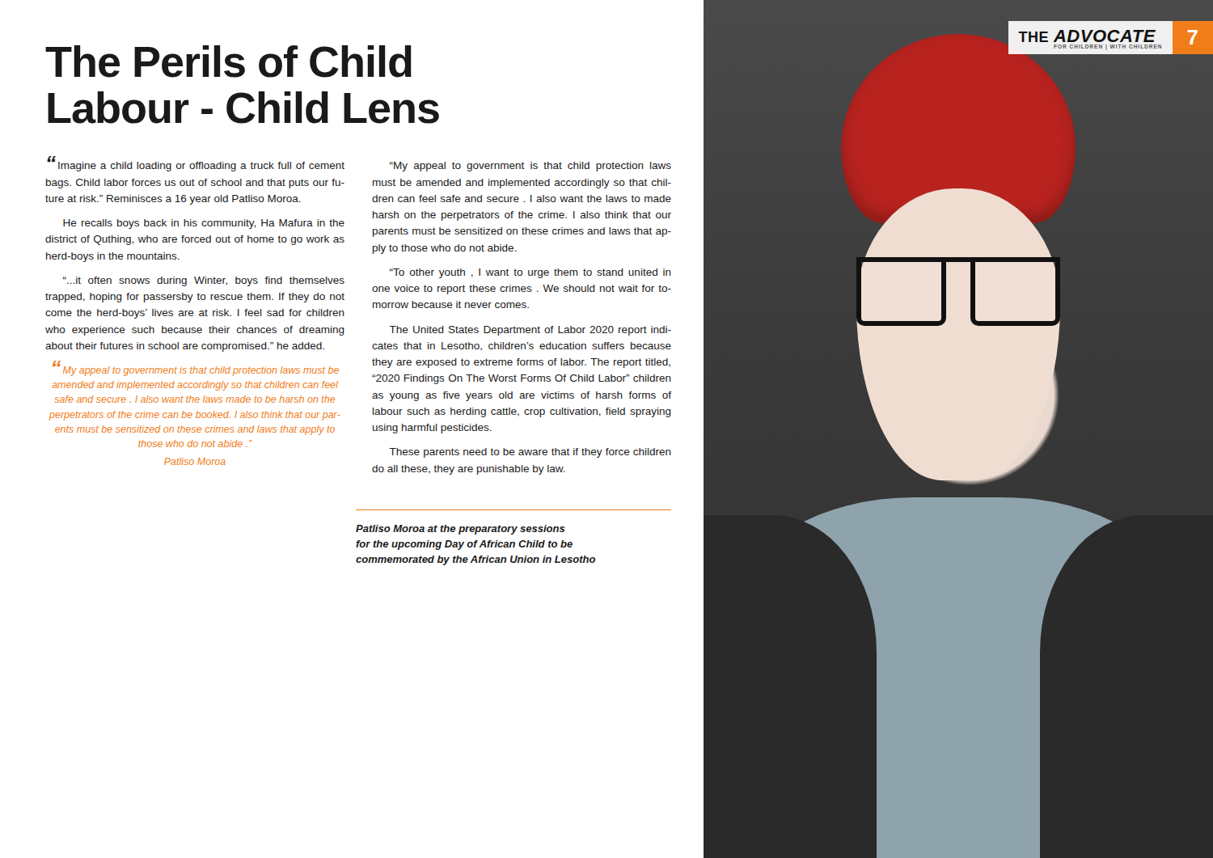The Perils of Child Labour - Child Lens
“Imagine a child loading or offloading a truck full of cement bags. Child labor forces us out of school and that puts our future at risk.” Reminisces a 16 year old Patliso Moroa.
He recalls boys back in his community, Ha Mafura in the district of Quthing, who are forced out of home to go work as herd-boys in the mountains.
“...it often snows during Winter, boys find themselves trapped, hoping for passersby to rescue them. If they do not come the herd-boys’ lives are at risk. I feel sad for children who experience such because their chances of dreaming about their futures in school are compromised.” he added.
“My appeal to government is that child protection laws must be amended and implemented accordingly so that children can feel safe and secure . I also want the laws made to be harsh on the perpetrators of the crime can be booked. I also think that our parents must be sensitized on these crimes and laws that apply to those who do not abide .” Patliso Moroa
“My appeal to government is that child protection laws must be amended and implemented accordingly so that children can feel safe and secure . I also want the laws to made harsh on the perpetrators of the crime. I also think that our parents must be sensitized on these crimes and laws that apply to those who do not abide.
“To other youth , I want to urge them to stand united in one voice to report these crimes . We should not wait for tomorrow because it never comes.
The United States Department of Labor 2020 report indicates that in Lesotho, children’s education suffers because they are exposed to extreme forms of labor. The report titled, “2020 Findings On The Worst Forms Of Child Labor” children as young as five years old are victims of harsh forms of labour such as herding cattle, crop cultivation, field spraying using harmful pesticides.
These parents need to be aware that if they force children do all these, they are punishable by law.
Patliso Moroa at the preparatory sessions
for the upcoming Day of African Child to be
commemorated by the African Union in Lesotho
THE ADVOCATE FOR CHILDREN | WITH CHILDREN
7